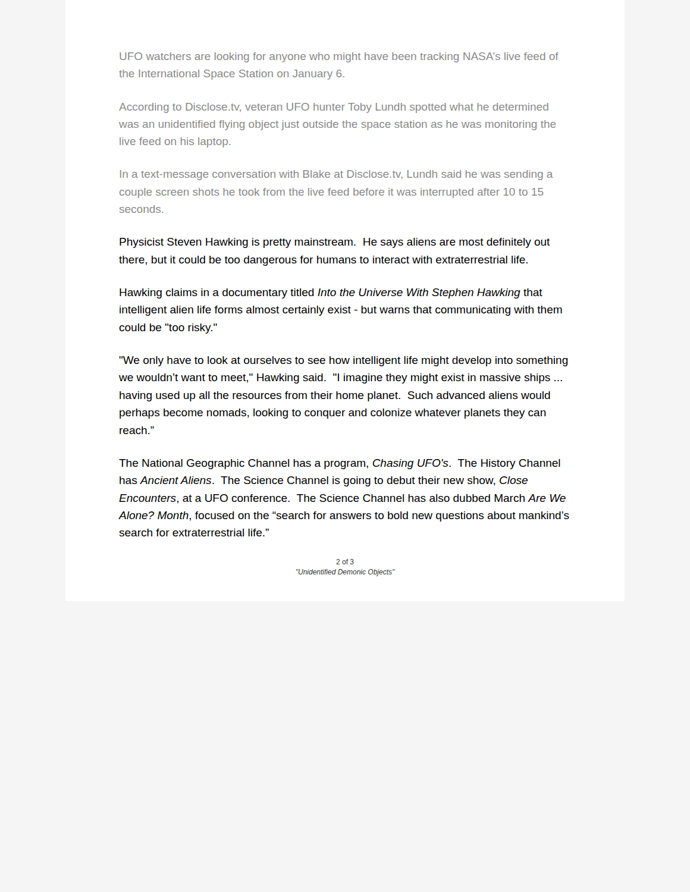UFO watchers are looking for anyone who might have been tracking NASA’s live feed of the International Space Station on January 6.
According to Disclose.tv, veteran UFO hunter Toby Lundh spotted what he determined was an unidentified flying object just outside the space station as he was monitoring the live feed on his laptop.
In a text-message conversation with Blake at Disclose.tv, Lundh said he was sending a couple screen shots he took from the live feed before it was interrupted after 10 to 15 seconds.
Physicist Steven Hawking is pretty mainstream. He says aliens are most definitely out there, but it could be too dangerous for humans to interact with extraterrestrial life.
Hawking claims in a documentary titled Into the Universe With Stephen Hawking that intelligent alien life forms almost certainly exist - but warns that communicating with them could be "too risky."
"We only have to look at ourselves to see how intelligent life might develop into something we wouldn’t want to meet," Hawking said. "I imagine they might exist in massive ships ... having used up all the resources from their home planet. Such advanced aliens would perhaps become nomads, looking to conquer and colonize whatever planets they can reach.”
The National Geographic Channel has a program, Chasing UFO's. The History Channel has Ancient Aliens. The Science Channel is going to debut their new show, Close Encounters, at a UFO conference. The Science Channel has also dubbed March Are We Alone? Month, focused on the “search for answers to bold new questions about mankind’s search for extraterrestrial life.”
2 of 3
"Unidentified Demonic Objects"